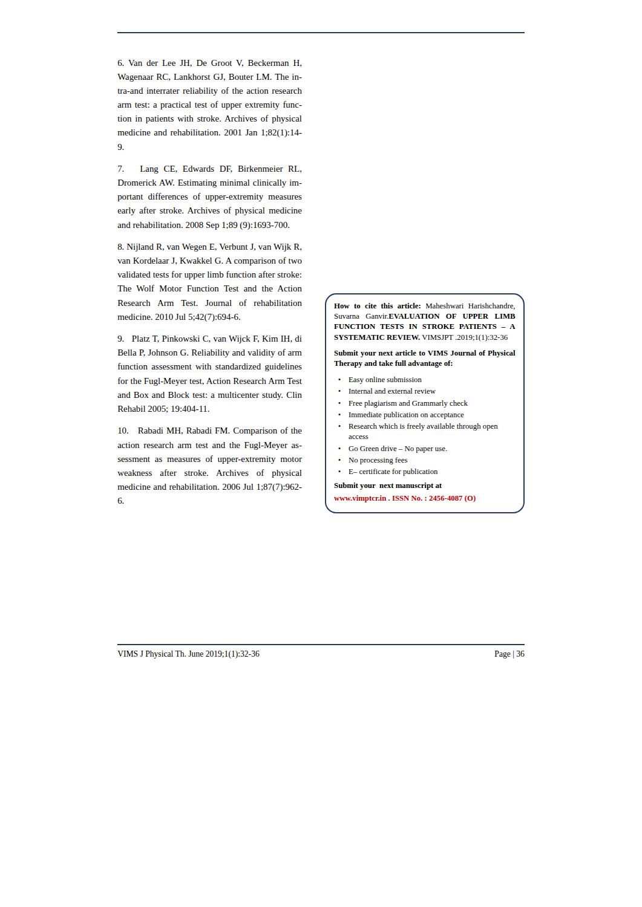6. Van der Lee JH, De Groot V, Beckerman H, Wagenaar RC, Lankhorst GJ, Bouter LM. The intra-and interrater reliability of the action research arm test: a practical test of upper extremity function in patients with stroke. Archives of physical medicine and rehabilitation. 2001 Jan 1;82(1):14-9.
7. Lang CE, Edwards DF, Birkenmeier RL, Dromerick AW. Estimating minimal clinically important differences of upper-extremity measures early after stroke. Archives of physical medicine and rehabilitation. 2008 Sep 1;89 (9):1693-700.
8. Nijland R, van Wegen E, Verbunt J, van Wijk R, van Kordelaar J, Kwakkel G. A comparison of two validated tests for upper limb function after stroke: The Wolf Motor Function Test and the Action Research Arm Test. Journal of rehabilitation medicine. 2010 Jul 5;42(7):694-6.
9. Platz T, Pinkowski C, van Wijck F, Kim IH, di Bella P, Johnson G. Reliability and validity of arm function assessment with standardized guidelines for the Fugl-Meyer test, Action Research Arm Test and Box and Block test: a multicenter study. Clin Rehabil 2005; 19:404-11.
10. Rabadi MH, Rabadi FM. Comparison of the action research arm test and the Fugl-Meyer assessment as measures of upper-extremity motor weakness after stroke. Archives of physical medicine and rehabilitation. 2006 Jul 1;87(7):962-6.
How to cite this article: Maheshwari Harishchandre, Suvarna Ganvir.EVALUATION OF UPPER LIMB FUNCTION TESTS IN STROKE PATIENTS – A SYSTEMATIC REVIEW. VIMSJPT .2019;1(1):32-36
Submit your next article to VIMS Journal of Physical Therapy and take full advantage of:
Easy online submission
Internal and external review
Free plagiarism and Grammarly check
Immediate publication on acceptance
Research which is freely available through open access
Go Green drive – No paper use.
No processing fees
E– certificate for publication
Submit your next manuscript at
www.vimptcr.in . ISSN No. : 2456-4087 (O)
VIMS J Physical Th. June 2019;1(1):32-36
Page | 36